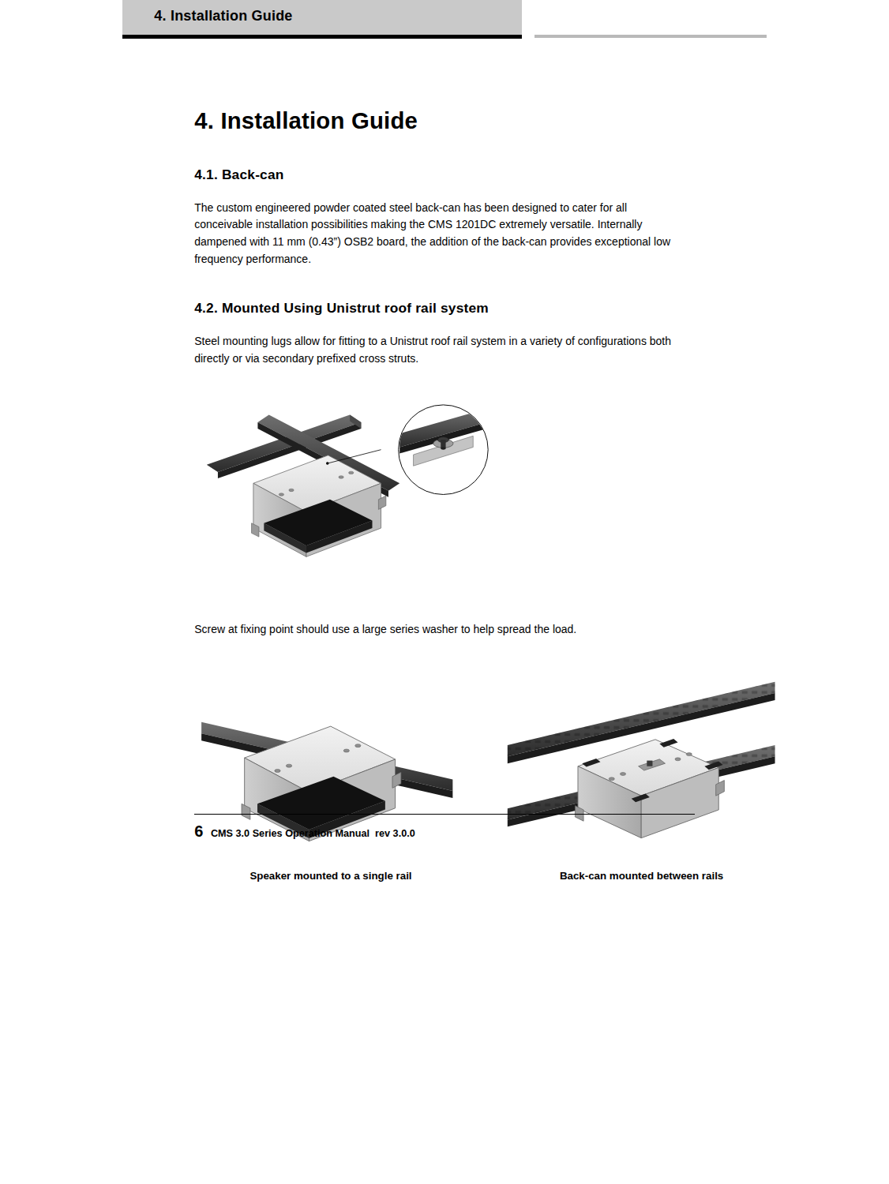4. Installation Guide
4. Installation Guide
4.1. Back-can
The custom engineered powder coated steel back-can has been designed to cater for all conceivable installation possibilities making the CMS 1201DC extremely versatile. Internally dampened with 11 mm (0.43”) OSB2 board, the addition of the back-can provides exceptional low frequency performance.
4.2. Mounted Using Unistrut roof rail system
Steel mounting lugs allow for fitting to a Unistrut roof rail system in a variety of configurations both directly or via secondary prefixed cross struts.
Screw at fixing point should use a large series washer to help spread the load.
Speaker mounted to a single rail
Back-can mounted between rails
6 CMS 3.0 Series Operation Manual rev 3.0.0